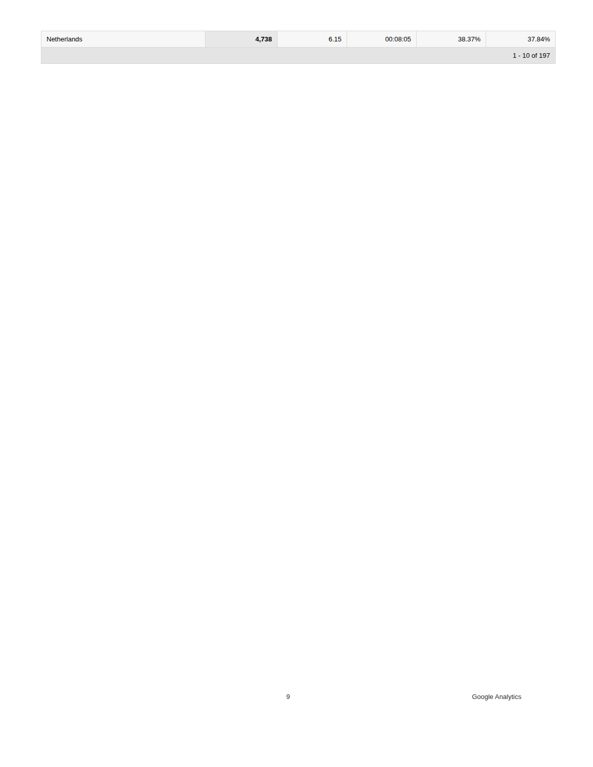| Netherlands | 4,738 | 6.15 | 00:08:05 | 38.37% | 37.84% |
| 1 - 10 of 197 |
9
Google Analytics